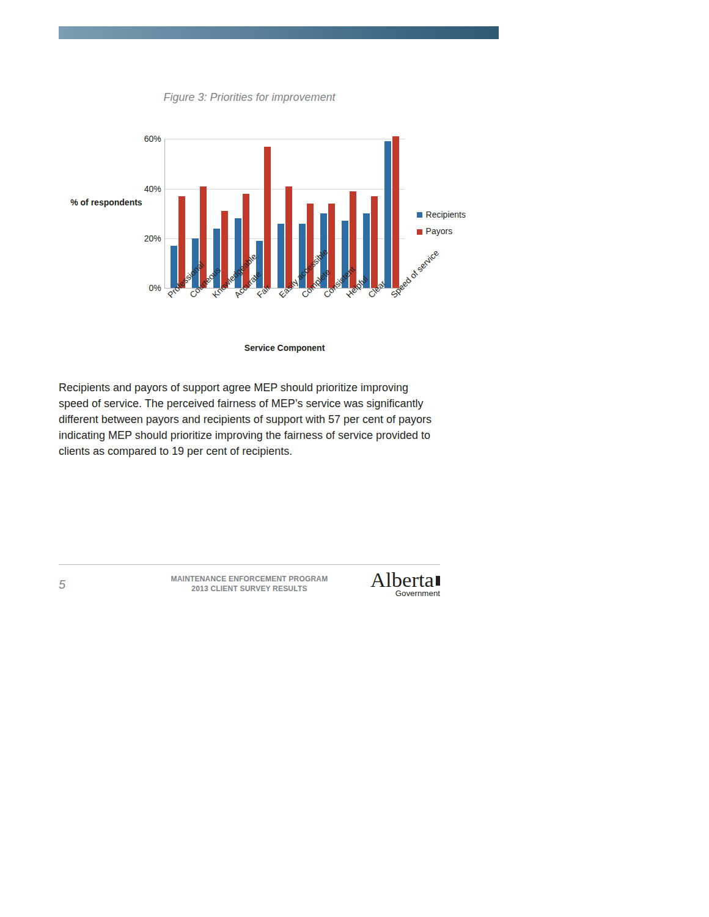Figure 3: Priorities for improvement
% of respondents
60% 40% 20% 0%
Professional Courteous Knowledgeable Accurate Fair Easily accessible Complete Consistent Helpful Clear Speed of service
Service Component
Recipients
Payors
Recipients and payors of support agree MEP should prioritize improving speed of service. The perceived fairness of MEP’s service was significantly different between payors and recipients of support with 57 per cent of payors indicating MEP should prioritize improving the fairness of service provided to clients as compared to 19 per cent of recipients.
5
MAINTENANCE ENFORCEMENT PROGRAM
2013 CLIENT SURVEY RESULTS
Alberta Government